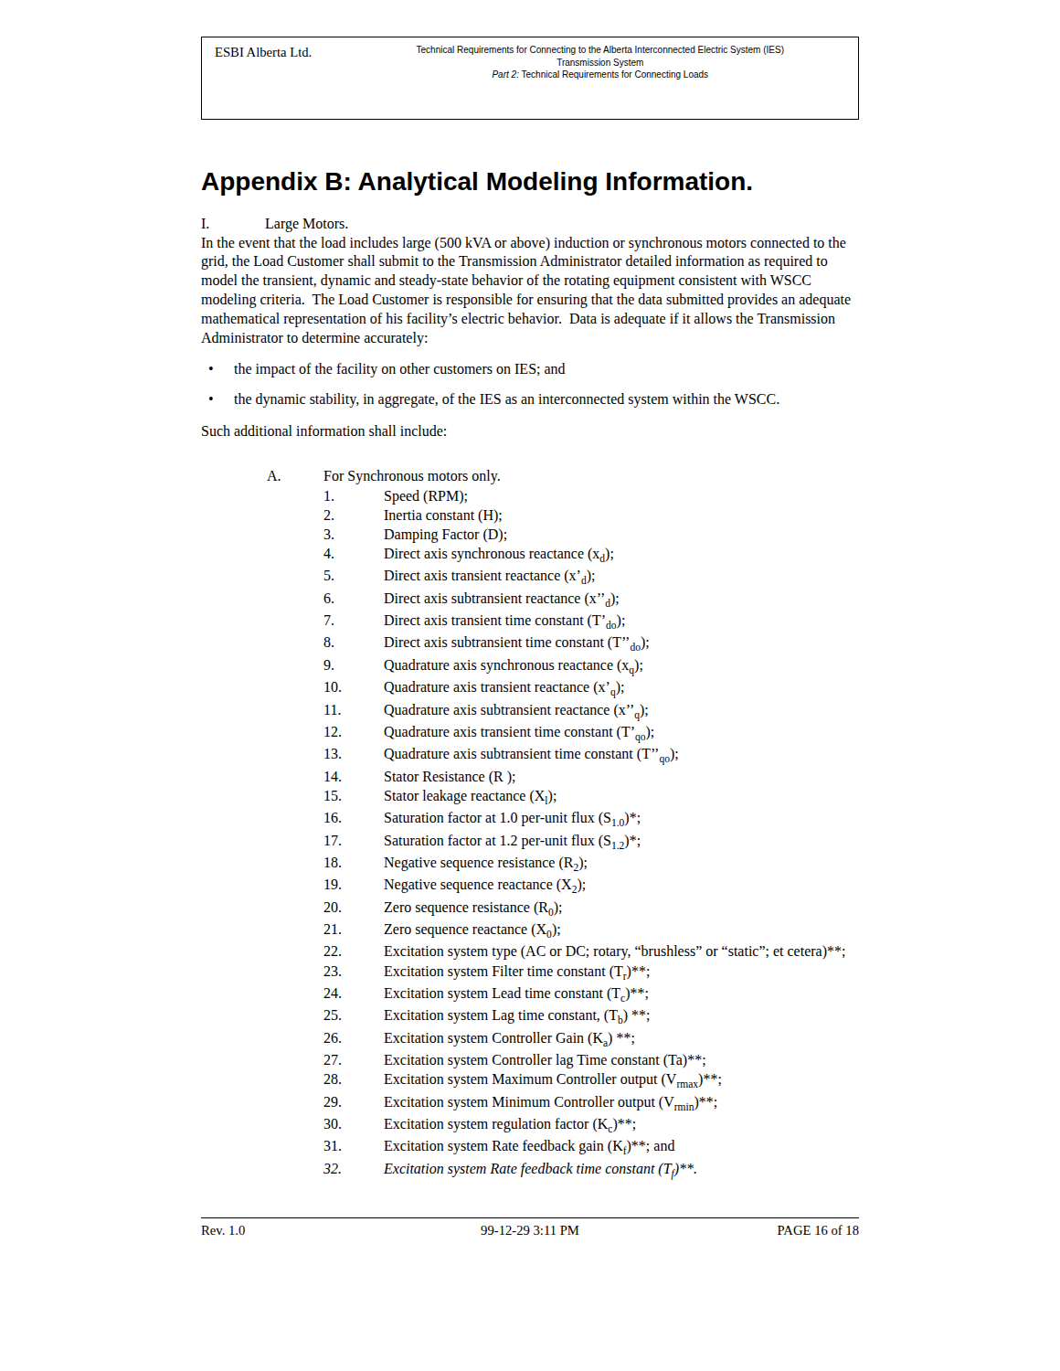| ESBI Alberta Ltd. | Technical Requirements for Connecting to the Alberta Interconnected Electric System (IES) Transmission System Part 2: Technical Requirements for Connecting Loads |
Appendix B: Analytical Modeling Information.
I. Large Motors.
In the event that the load includes large (500 kVA or above) induction or synchronous motors connected to the grid, the Load Customer shall submit to the Transmission Administrator detailed information as required to model the transient, dynamic and steady-state behavior of the rotating equipment consistent with WSCC modeling criteria. The Load Customer is responsible for ensuring that the data submitted provides an adequate mathematical representation of his facility’s electric behavior. Data is adequate if it allows the Transmission Administrator to determine accurately:
the impact of the facility on other customers on IES; and
the dynamic stability, in aggregate, of the IES as an interconnected system within the WSCC.
Such additional information shall include:
A. For Synchronous motors only.
Speed (RPM);
Inertia constant (H);
Damping Factor (D);
Direct axis synchronous reactance (xd);
Direct axis transient reactance (x’d);
Direct axis subtransient reactance (x’’d);
Direct axis transient time constant (T’do);
Direct axis subtransient time constant (T’’do);
Quadrature axis synchronous reactance (xq);
Quadrature axis transient reactance (x’q);
Quadrature axis subtransient reactance (x’’q);
Quadrature axis transient time constant (T’qo);
Quadrature axis subtransient time constant (T’’qo);
Stator Resistance (R );
Stator leakage reactance (Xl);
Saturation factor at 1.0 per-unit flux (S1.0)*;
Saturation factor at 1.2 per-unit flux (S1.2)*;
Negative sequence resistance (R2);
Negative sequence reactance (X2);
Zero sequence resistance (R0);
Zero sequence reactance (X0);
Excitation system type (AC or DC; rotary, “brushless” or “static”; et cetera)**;
Excitation system Filter time constant (Tr)**;
Excitation system Lead time constant (Tc)**;
Excitation system Lag time constant, (Tb) **;
Excitation system Controller Gain (Ka) **;
Excitation system Controller lag Time constant (Ta)**;
Excitation system Maximum Controller output (Vrmax)**;
Excitation system Minimum Controller output (Vrmin)**;
Excitation system regulation factor (Kc)**;
Excitation system Rate feedback gain (Kf)**; and
Excitation system Rate feedback time constant (Tf)**.
| Rev. 1.0 | 99-12-29 3:11 PM | PAGE 16 of 18 |